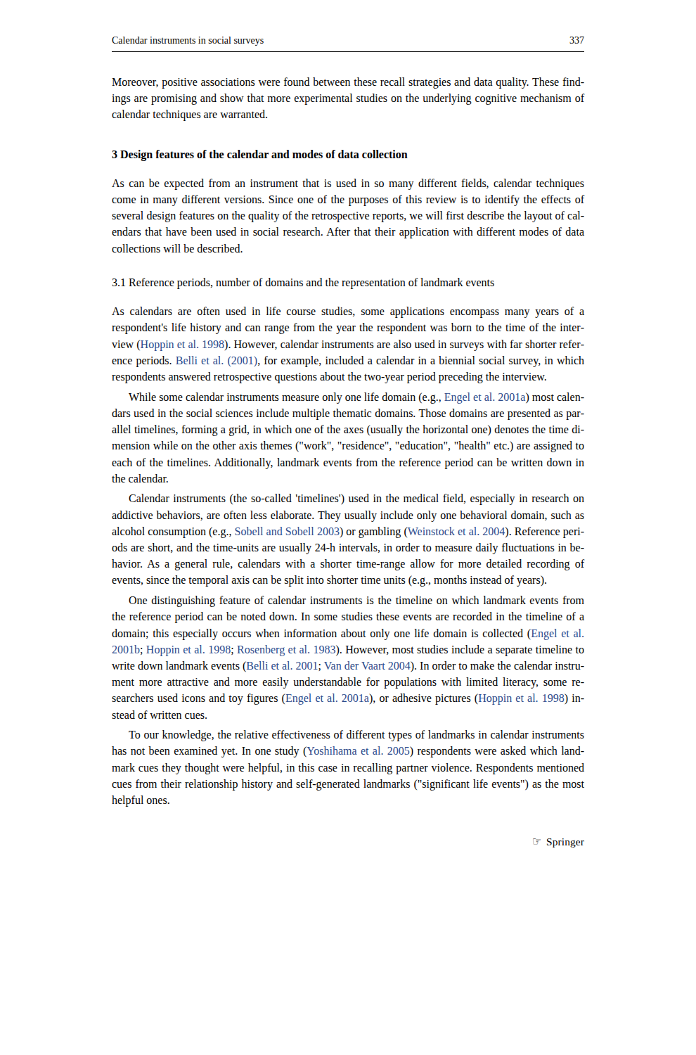Calendar instruments in social surveys 337
Moreover, positive associations were found between these recall strategies and data quality. These findings are promising and show that more experimental studies on the underlying cognitive mechanism of calendar techniques are warranted.
3 Design features of the calendar and modes of data collection
As can be expected from an instrument that is used in so many different fields, calendar techniques come in many different versions. Since one of the purposes of this review is to identify the effects of several design features on the quality of the retrospective reports, we will first describe the layout of calendars that have been used in social research. After that their application with different modes of data collections will be described.
3.1 Reference periods, number of domains and the representation of landmark events
As calendars are often used in life course studies, some applications encompass many years of a respondent's life history and can range from the year the respondent was born to the time of the interview (Hoppin et al. 1998). However, calendar instruments are also used in surveys with far shorter reference periods. Belli et al. (2001), for example, included a calendar in a biennial social survey, in which respondents answered retrospective questions about the two-year period preceding the interview.
While some calendar instruments measure only one life domain (e.g., Engel et al. 2001a) most calendars used in the social sciences include multiple thematic domains. Those domains are presented as parallel timelines, forming a grid, in which one of the axes (usually the horizontal one) denotes the time dimension while on the other axis themes ("work", "residence", "education", "health" etc.) are assigned to each of the timelines. Additionally, landmark events from the reference period can be written down in the calendar.
Calendar instruments (the so-called 'timelines') used in the medical field, especially in research on addictive behaviors, are often less elaborate. They usually include only one behavioral domain, such as alcohol consumption (e.g., Sobell and Sobell 2003) or gambling (Weinstock et al. 2004). Reference periods are short, and the time-units are usually 24-h intervals, in order to measure daily fluctuations in behavior. As a general rule, calendars with a shorter time-range allow for more detailed recording of events, since the temporal axis can be split into shorter time units (e.g., months instead of years).
One distinguishing feature of calendar instruments is the timeline on which landmark events from the reference period can be noted down. In some studies these events are recorded in the timeline of a domain; this especially occurs when information about only one life domain is collected (Engel et al. 2001b; Hoppin et al. 1998; Rosenberg et al. 1983). However, most studies include a separate timeline to write down landmark events (Belli et al. 2001; Van der Vaart 2004). In order to make the calendar instrument more attractive and more easily understandable for populations with limited literacy, some researchers used icons and toy figures (Engel et al. 2001a), or adhesive pictures (Hoppin et al. 1998) instead of written cues.
To our knowledge, the relative effectiveness of different types of landmarks in calendar instruments has not been examined yet. In one study (Yoshihama et al. 2005) respondents were asked which landmark cues they thought were helpful, in this case in recalling partner violence. Respondents mentioned cues from their relationship history and self-generated landmarks ("significant life events") as the most helpful ones.
☞ Springer